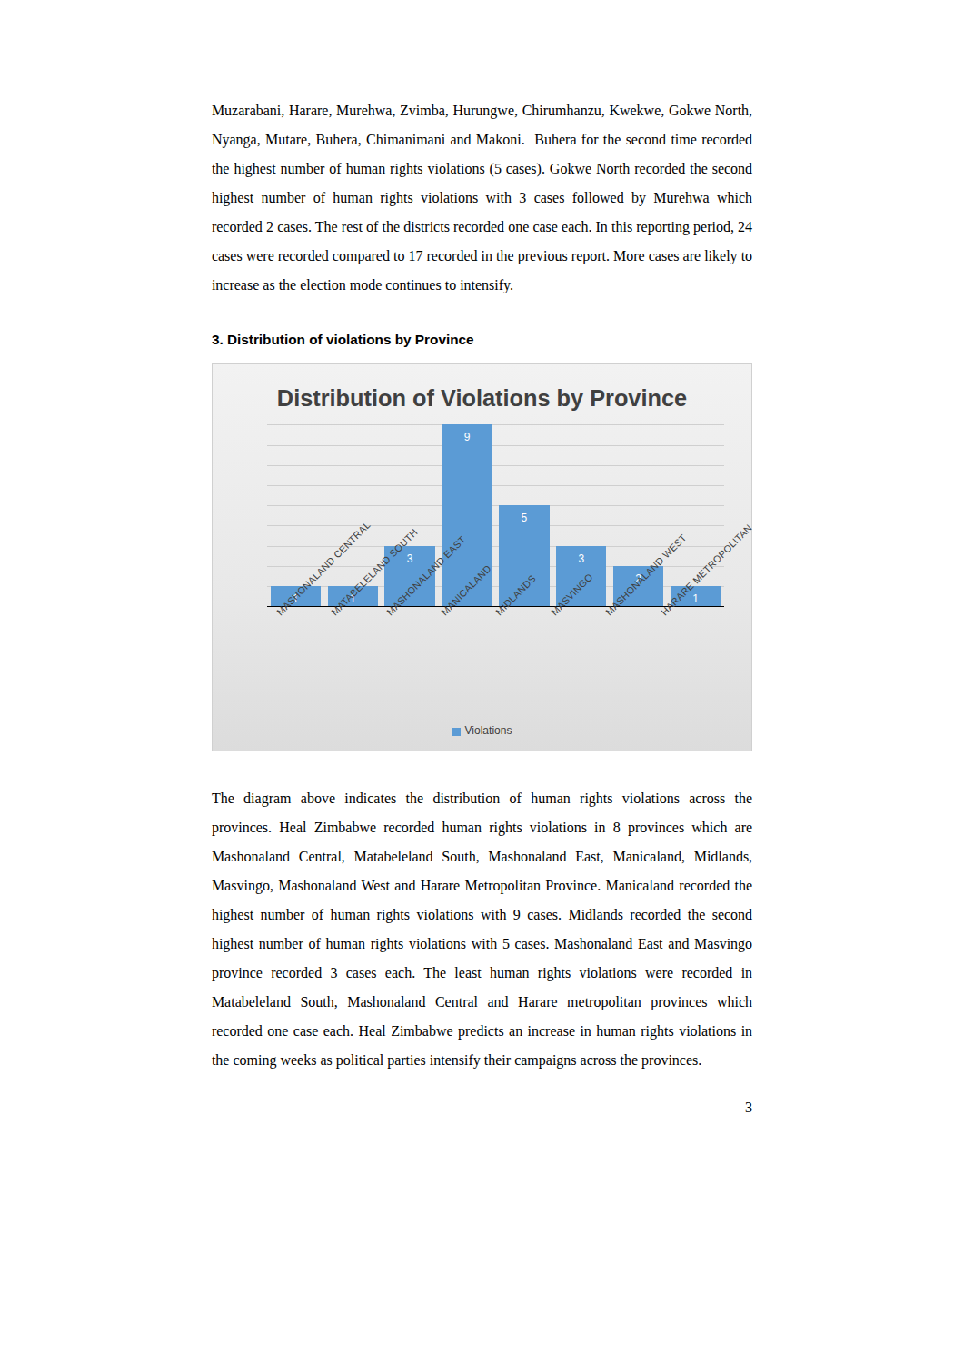Muzarabani, Harare, Murehwa, Zvimba, Hurungwe, Chirumhanzu, Kwekwe, Gokwe North, Nyanga, Mutare, Buhera, Chimanimani and Makoni. Buhera for the second time recorded the highest number of human rights violations (5 cases). Gokwe North recorded the second highest number of human rights violations with 3 cases followed by Murehwa which recorded 2 cases. The rest of the districts recorded one case each. In this reporting period, 24 cases were recorded compared to 17 recorded in the previous report. More cases are likely to increase as the election mode continues to intensify.
3. Distribution of violations by Province
Distribution of Violations by Province
1
1
3
9
5
3
2
1
MASHONALAND CENTRAL
MATABELELAND SOUTH
MASHONALAND EAST
MANICALAND
MIDLANDS
MASVINGO
MASHONALAND WEST
HARARE METROPOLITAN
Violations
The diagram above indicates the distribution of human rights violations across the provinces. Heal Zimbabwe recorded human rights violations in 8 provinces which are Mashonaland Central, Matabeleland South, Mashonaland East, Manicaland, Midlands, Masvingo, Mashonaland West and Harare Metropolitan Province. Manicaland recorded the highest number of human rights violations with 9 cases. Midlands recorded the second highest number of human rights violations with 5 cases. Mashonaland East and Masvingo province recorded 3 cases each. The least human rights violations were recorded in Matabeleland South, Mashonaland Central and Harare metropolitan provinces which recorded one case each. Heal Zimbabwe predicts an increase in human rights violations in the coming weeks as political parties intensify their campaigns across the provinces.
3